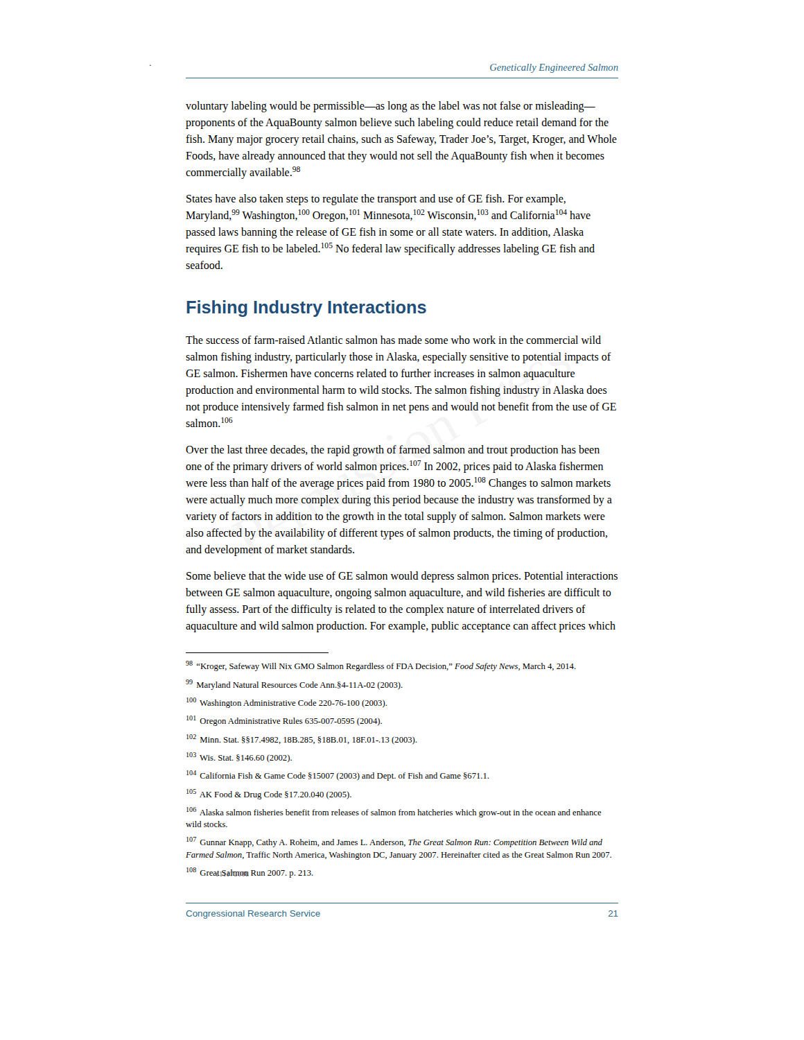.
Genetically Engineered Salmon
Permission Press
voluntary labeling would be permissible—as long as the label was not false or misleading—proponents of the AquaBounty salmon believe such labeling could reduce retail demand for the fish. Many major grocery retail chains, such as Safeway, Trader Joe’s, Target, Kroger, and Whole Foods, have already announced that they would not sell the AquaBounty fish when it becomes commercially available.98
States have also taken steps to regulate the transport and use of GE fish. For example, Maryland,99 Washington,100 Oregon,101 Minnesota,102 Wisconsin,103 and California104 have passed laws banning the release of GE fish in some or all state waters. In addition, Alaska requires GE fish to be labeled.105 No federal law specifically addresses labeling GE fish and seafood.
Fishing Industry Interactions
The success of farm-raised Atlantic salmon has made some who work in the commercial wild salmon fishing industry, particularly those in Alaska, especially sensitive to potential impacts of GE salmon. Fishermen have concerns related to further increases in salmon aquaculture production and environmental harm to wild stocks. The salmon fishing industry in Alaska does not produce intensively farmed fish salmon in net pens and would not benefit from the use of GE salmon.106
Over the last three decades, the rapid growth of farmed salmon and trout production has been one of the primary drivers of world salmon prices.107 In 2002, prices paid to Alaska fishermen were less than half of the average prices paid from 1980 to 2005.108 Changes to salmon markets were actually much more complex during this period because the industry was transformed by a variety of factors in addition to the growth in the total supply of salmon. Salmon markets were also affected by the availability of different types of salmon products, the timing of production, and development of market standards.
Some believe that the wide use of GE salmon would depress salmon prices. Potential interactions between GE salmon aquaculture, ongoing salmon aquaculture, and wild fisheries are difficult to fully assess. Part of the difficulty is related to the complex nature of interrelated drivers of aquaculture and wild salmon production. For example, public acceptance can affect prices which
98 “Kroger, Safeway Will Nix GMO Salmon Regardless of FDA Decision,” Food Safety News, March 4, 2014.
99 Maryland Natural Resources Code Ann.§4-11A-02 (2003).
100 Washington Administrative Code 220-76-100 (2003).
101 Oregon Administrative Rules 635-007-0595 (2004).
102 Minn. Stat. §§17.4982, 18B.285, §18B.01, 18F.01-.13 (2003).
103 Wis. Stat. §146.60 (2002).
104 California Fish & Game Code §15007 (2003) and Dept. of Fish and Game §671.1.
105 AK Food & Drug Code §17.20.040 (2005).
106 Alaska salmon fisheries benefit from releases of salmon from hatcheries which grow-out in the ocean and enhance wild stocks.
107 Gunnar Knapp, Cathy A. Roheim, and James L. Anderson, The Great Salmon Run: Competition Between Wild and Farmed Salmon, Traffic North America, Washington DC, January 2007. Hereinafter cited as the Great Salmon Run 2007.
108 Great Salmon Run 2007. p. 213.
Congressional Research Service
21
c11173008